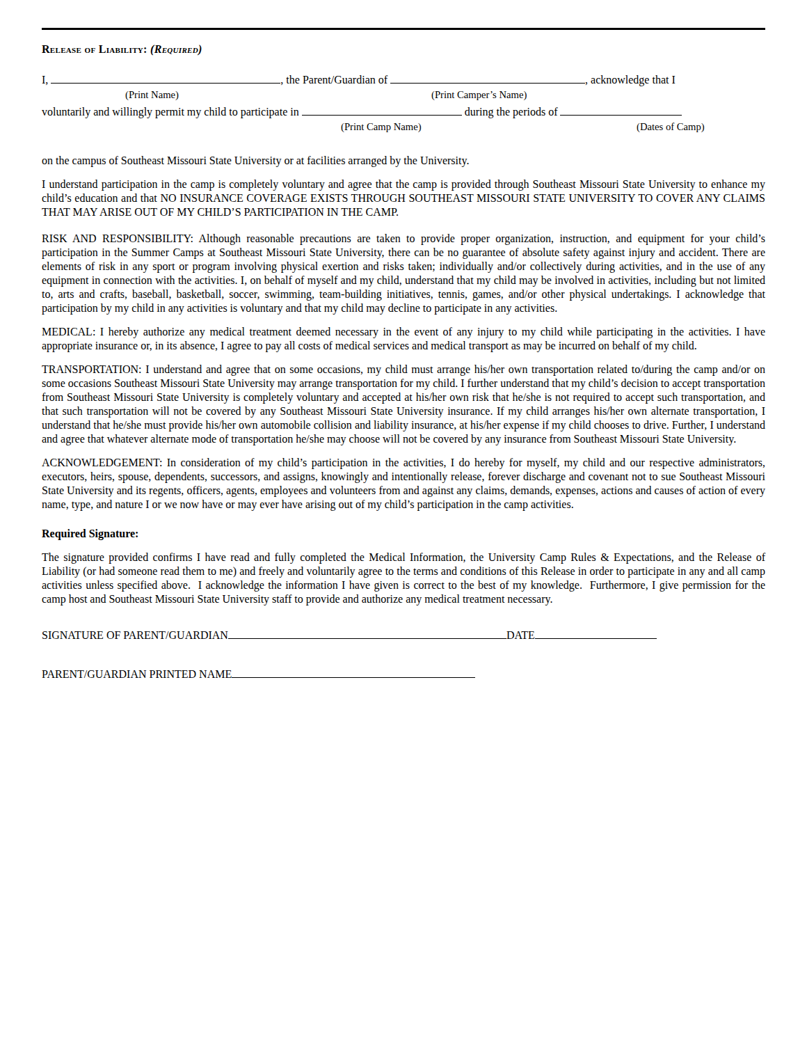Release of Liability: (Required)
I, , the Parent/Guardian of , acknowledge that I
(Print Name) (Print Camper’s Name)
voluntarily and willingly permit my child to participate in during the periods of
(Print Camp Name) (Dates of Camp)
on the campus of Southeast Missouri State University or at facilities arranged by the University.
I understand participation in the camp is completely voluntary and agree that the camp is provided through Southeast Missouri State University to enhance my child’s education and that NO INSURANCE COVERAGE EXISTS THROUGH SOUTHEAST MISSOURI STATE UNIVERSITY TO COVER ANY CLAIMS THAT MAY ARISE OUT OF MY CHILD’S PARTICIPATION IN THE CAMP.
RISK AND RESPONSIBILITY: Although reasonable precautions are taken to provide proper organization, instruction, and equipment for your child’s participation in the Summer Camps at Southeast Missouri State University, there can be no guarantee of absolute safety against injury and accident. There are elements of risk in any sport or program involving physical exertion and risks taken; individually and/or collectively during activities, and in the use of any equipment in connection with the activities. I, on behalf of myself and my child, understand that my child may be involved in activities, including but not limited to, arts and crafts, baseball, basketball, soccer, swimming, team-building initiatives, tennis, games, and/or other physical undertakings. I acknowledge that participation by my child in any activities is voluntary and that my child may decline to participate in any activities.
MEDICAL: I hereby authorize any medical treatment deemed necessary in the event of any injury to my child while participating in the activities. I have appropriate insurance or, in its absence, I agree to pay all costs of medical services and medical transport as may be incurred on behalf of my child.
TRANSPORTATION: I understand and agree that on some occasions, my child must arrange his/her own transportation related to/during the camp and/or on some occasions Southeast Missouri State University may arrange transportation for my child. I further understand that my child’s decision to accept transportation from Southeast Missouri State University is completely voluntary and accepted at his/her own risk that he/she is not required to accept such transportation, and that such transportation will not be covered by any Southeast Missouri State University insurance. If my child arranges his/her own alternate transportation, I understand that he/she must provide his/her own automobile collision and liability insurance, at his/her expense if my child chooses to drive. Further, I understand and agree that whatever alternate mode of transportation he/she may choose will not be covered by any insurance from Southeast Missouri State University.
ACKNOWLEDGEMENT: In consideration of my child’s participation in the activities, I do hereby for myself, my child and our respective administrators, executors, heirs, spouse, dependents, successors, and assigns, knowingly and intentionally release, forever discharge and covenant not to sue Southeast Missouri State University and its regents, officers, agents, employees and volunteers from and against any claims, demands, expenses, actions and causes of action of every name, type, and nature I or we now have or may ever have arising out of my child’s participation in the camp activities.
Required Signature:
The signature provided confirms I have read and fully completed the Medical Information, the University Camp Rules & Expectations, and the Release of Liability (or had someone read them to me) and freely and voluntarily agree to the terms and conditions of this Release in order to participate in any and all camp activities unless specified above. I acknowledge the information I have given is correct to the best of my knowledge. Furthermore, I give permission for the camp host and Southeast Missouri State University staff to provide and authorize any medical treatment necessary.
SIGNATURE OF PARENT/GUARDIAN DATE
PARENT/GUARDIAN PRINTED NAME